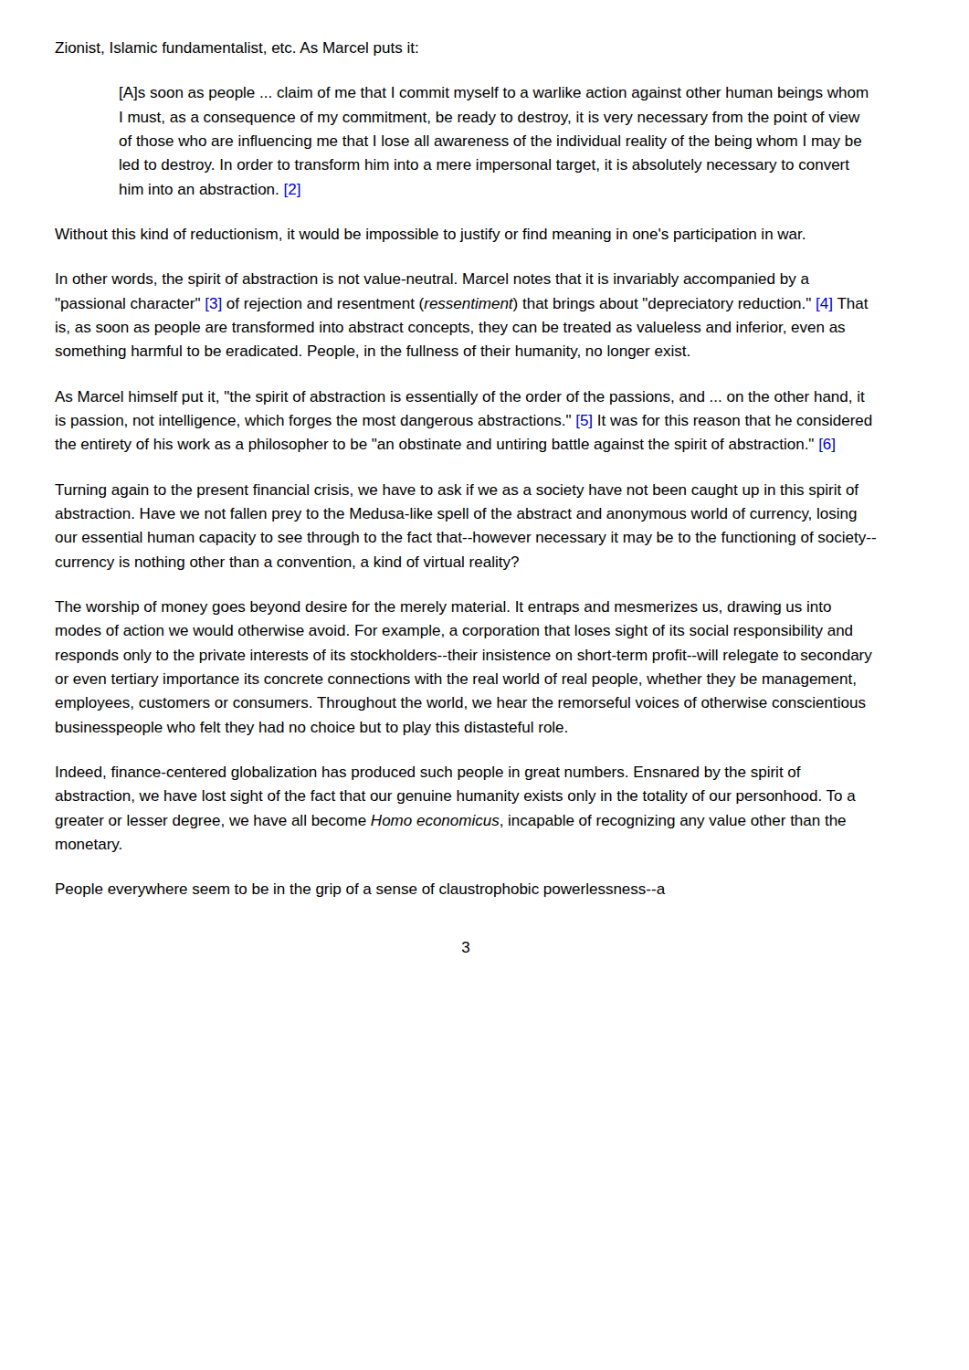Zionist, Islamic fundamentalist, etc. As Marcel puts it:
[A]s soon as people ... claim of me that I commit myself to a warlike action against other human beings whom I must, as a consequence of my commitment, be ready to destroy, it is very necessary from the point of view of those who are influencing me that I lose all awareness of the individual reality of the being whom I may be led to destroy. In order to transform him into a mere impersonal target, it is absolutely necessary to convert him into an abstraction. [2]
Without this kind of reductionism, it would be impossible to justify or find meaning in one's participation in war.
In other words, the spirit of abstraction is not value-neutral. Marcel notes that it is invariably accompanied by a "passional character" [3] of rejection and resentment (ressentiment) that brings about "depreciatory reduction." [4] That is, as soon as people are transformed into abstract concepts, they can be treated as valueless and inferior, even as something harmful to be eradicated. People, in the fullness of their humanity, no longer exist.
As Marcel himself put it, "the spirit of abstraction is essentially of the order of the passions, and ... on the other hand, it is passion, not intelligence, which forges the most dangerous abstractions." [5] It was for this reason that he considered the entirety of his work as a philosopher to be "an obstinate and untiring battle against the spirit of abstraction." [6]
Turning again to the present financial crisis, we have to ask if we as a society have not been caught up in this spirit of abstraction. Have we not fallen prey to the Medusa-like spell of the abstract and anonymous world of currency, losing our essential human capacity to see through to the fact that--however necessary it may be to the functioning of society--currency is nothing other than a convention, a kind of virtual reality?
The worship of money goes beyond desire for the merely material. It entraps and mesmerizes us, drawing us into modes of action we would otherwise avoid. For example, a corporation that loses sight of its social responsibility and responds only to the private interests of its stockholders--their insistence on short-term profit--will relegate to secondary or even tertiary importance its concrete connections with the real world of real people, whether they be management, employees, customers or consumers. Throughout the world, we hear the remorseful voices of otherwise conscientious businesspeople who felt they had no choice but to play this distasteful role.
Indeed, finance-centered globalization has produced such people in great numbers. Ensnared by the spirit of abstraction, we have lost sight of the fact that our genuine humanity exists only in the totality of our personhood. To a greater or lesser degree, we have all become Homo economicus, incapable of recognizing any value other than the monetary.
People everywhere seem to be in the grip of a sense of claustrophobic powerlessness--a
3